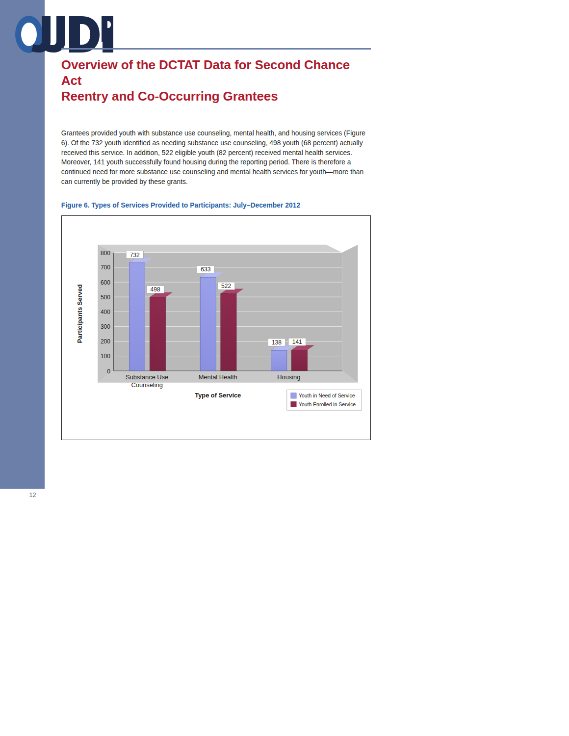Overview of the DCTAT Data for Second Chance Act
Reentry and Co-Occurring Grantees
Grantees provided youth with substance use counseling, mental health, and housing services (Figure 6). Of the 732 youth identified as needing substance use counseling, 498 youth (68 percent) actually received this service. In addition, 522 eligible youth (82 percent) received mental health services. Moreover, 141 youth successfully found housing during the reporting period. There is therefore a continued need for more substance use counseling and mental health services for youth—more than can currently be provided by these grants.
Figure 6. Types of Services Provided to Participants: July–December 2012
0 100 200 300 400 500 600 700 800 Participants Served 732 498 633 522 138 141 Substance Use Counseling Mental Health Housing Type of Service Youth in Need of Service Youth Enrolled in Service
12